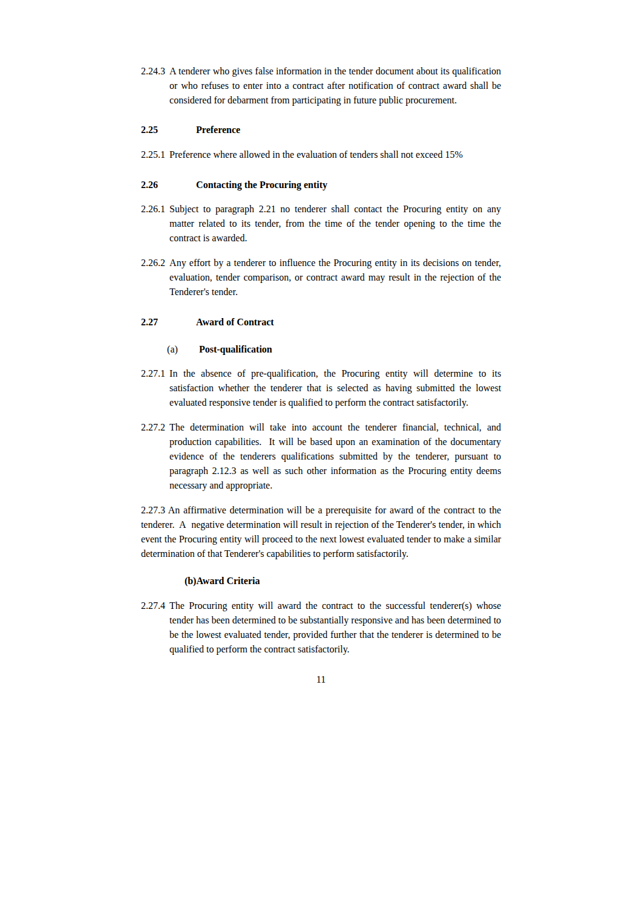2.24.3 A tenderer who gives false information in the tender document about its qualification or who refuses to enter into a contract after notification of contract award shall be considered for debarment from participating in future public procurement.
2.25 Preference
2.25.1 Preference where allowed in the evaluation of tenders shall not exceed 15%
2.26 Contacting the Procuring entity
2.26.1 Subject to paragraph 2.21 no tenderer shall contact the Procuring entity on any matter related to its tender, from the time of the tender opening to the time the contract is awarded.
2.26.2 Any effort by a tenderer to influence the Procuring entity in its decisions on tender, evaluation, tender comparison, or contract award may result in the rejection of the Tenderer's tender.
2.27 Award of Contract
(a) Post-qualification
2.27.1 In the absence of pre-qualification, the Procuring entity will determine to its satisfaction whether the tenderer that is selected as having submitted the lowest evaluated responsive tender is qualified to perform the contract satisfactorily.
2.27.2 The determination will take into account the tenderer financial, technical, and production capabilities. It will be based upon an examination of the documentary evidence of the tenderers qualifications submitted by the tenderer, pursuant to paragraph 2.12.3 as well as such other information as the Procuring entity deems necessary and appropriate.
2.27.3 An affirmative determination will be a prerequisite for award of the contract to the tenderer. A negative determination will result in rejection of the Tenderer's tender, in which event the Procuring entity will proceed to the next lowest evaluated tender to make a similar determination of that Tenderer's capabilities to perform satisfactorily.
(b) Award Criteria
2.27.4 The Procuring entity will award the contract to the successful tenderer(s) whose tender has been determined to be substantially responsive and has been determined to be the lowest evaluated tender, provided further that the tenderer is determined to be qualified to perform the contract satisfactorily.
11